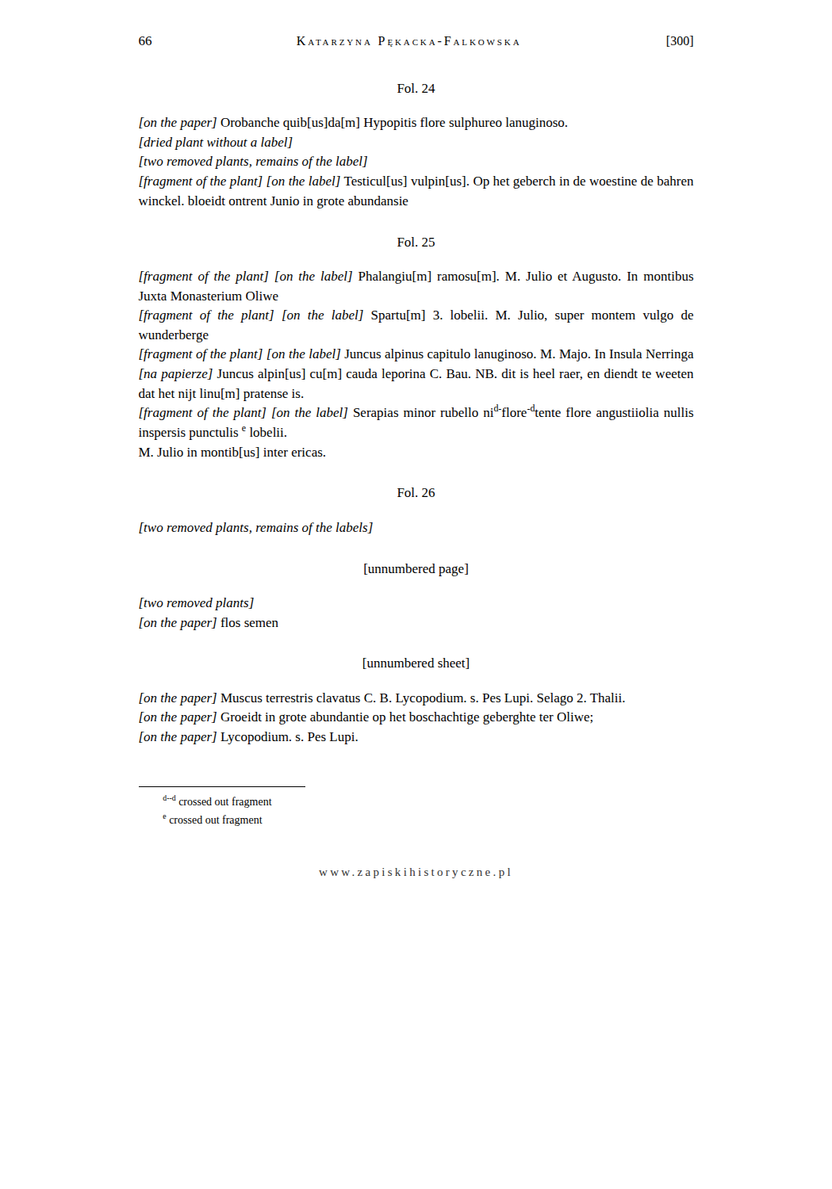66 Katarzyna Pękacka-Falkowska [300]
Fol. 24
[on the paper] Orobanche quib[us]da[m] Hypopitis flore sulphureo lanuginoso.
[dried plant without a label]
[two removed plants, remains of the label]
[fragment of the plant] [on the label] Testicul[us] vulpin[us]. Op het geberch in de woestine de bahren winckel. bloeidt ontrent Junio in grote abundansie
Fol. 25
[fragment of the plant] [on the label] Phalangiu[m] ramosu[m]. M. Julio et Augusto. In montibus Juxta Monasterium Oliwe
[fragment of the plant] [on the label] Spartu[m] 3. lobelii. M. Julio, super montem vulgo de wunderberge
[fragment of the plant] [on the label] Juncus alpinus capitulo lanuginoso. M. Majo. In Insula Nerringa [na papierze] Juncus alpin[us] cu[m] cauda leporina C. Bau. NB. dit is heel raer, en diendt te weeten dat het nijt linu[m] pratense is.
[fragment of the plant] [on the label] Serapias minor rubello nid-flore-dtente flore angustiiolia nullis inspersis punctulis e lobelii.
M. Julio in montib[us] inter ericas.
Fol. 26
[two removed plants, remains of the labels]
[unnumbered page]
[two removed plants]
[on the paper] flos semen
[unnumbered sheet]
[on the paper] Muscus terrestris clavatus C. B. Lycopodium. s. Pes Lupi. Selago 2. Thalii.
[on the paper] Groeidt in grote abundantie op het boschachtige geberghte ter Oliwe;
[on the paper] Lycopodium. s. Pes Lupi.
d--d crossed out fragment
e crossed out fragment
www.zapiskihistoryczne.pl